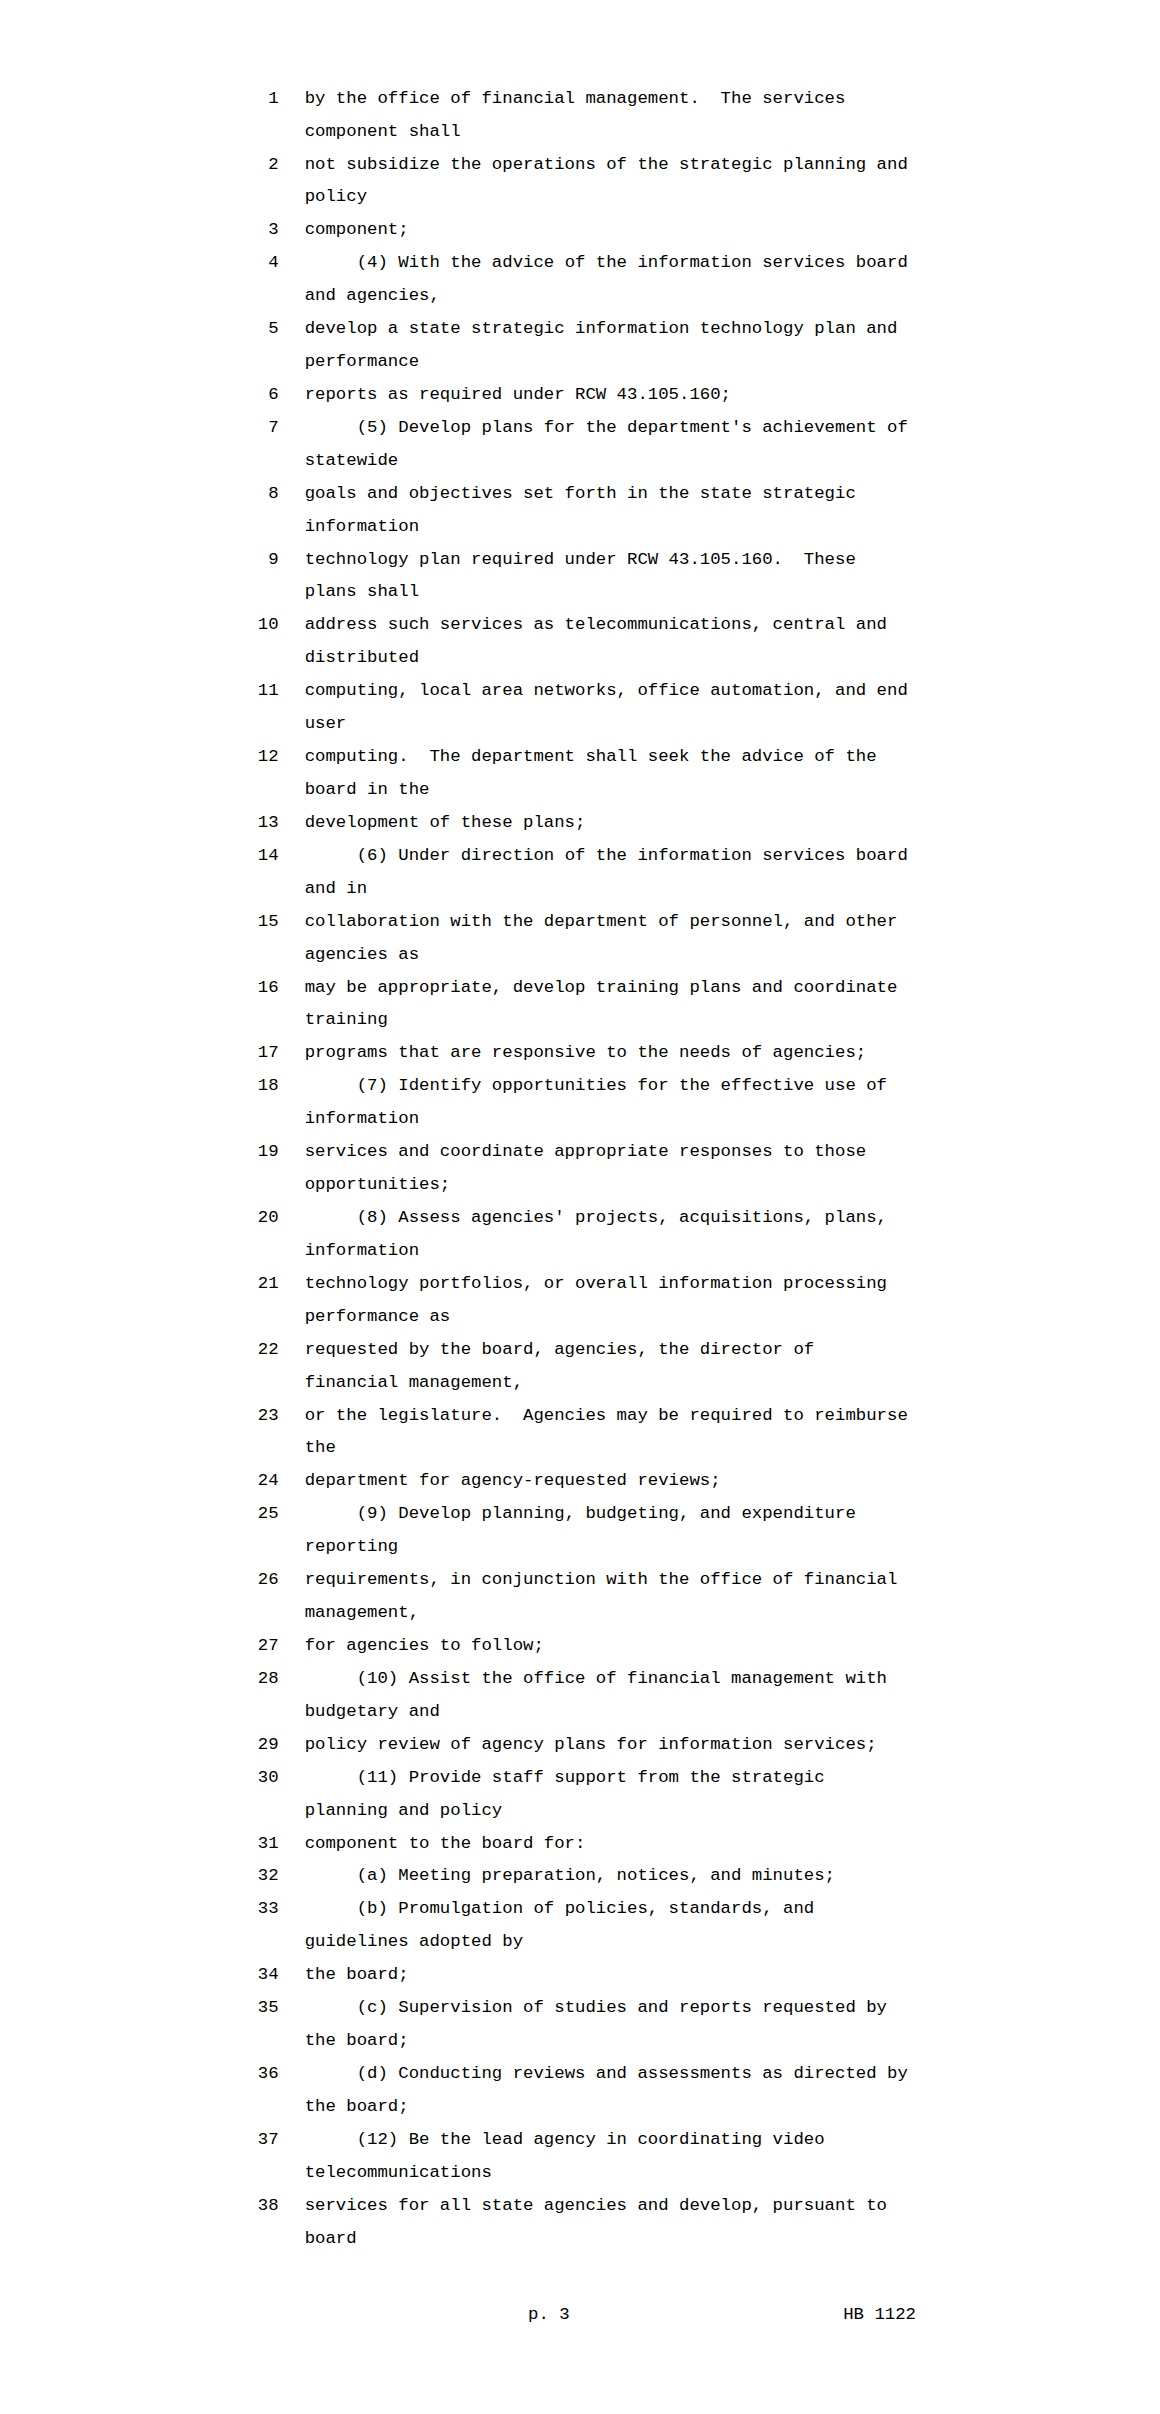by the office of financial management. The services component shall
not subsidize the operations of the strategic planning and policy
component;
(4) With the advice of the information services board and agencies,
develop a state strategic information technology plan and performance
reports as required under RCW 43.105.160;
(5) Develop plans for the department's achievement of statewide
goals and objectives set forth in the state strategic information
technology plan required under RCW 43.105.160. These plans shall
address such services as telecommunications, central and distributed
computing, local area networks, office automation, and end user
computing. The department shall seek the advice of the board in the
development of these plans;
(6) Under direction of the information services board and in
collaboration with the department of personnel, and other agencies as
may be appropriate, develop training plans and coordinate training
programs that are responsive to the needs of agencies;
(7) Identify opportunities for the effective use of information
services and coordinate appropriate responses to those opportunities;
(8) Assess agencies' projects, acquisitions, plans, information
technology portfolios, or overall information processing performance as
requested by the board, agencies, the director of financial management,
or the legislature. Agencies may be required to reimburse the
department for agency-requested reviews;
(9) Develop planning, budgeting, and expenditure reporting
requirements, in conjunction with the office of financial management,
for agencies to follow;
(10) Assist the office of financial management with budgetary and
policy review of agency plans for information services;
(11) Provide staff support from the strategic planning and policy
component to the board for:
(a) Meeting preparation, notices, and minutes;
(b) Promulgation of policies, standards, and guidelines adopted by
the board;
(c) Supervision of studies and reports requested by the board;
(d) Conducting reviews and assessments as directed by the board;
(12) Be the lead agency in coordinating video telecommunications
services for all state agencies and develop, pursuant to board
p. 3
HB 1122